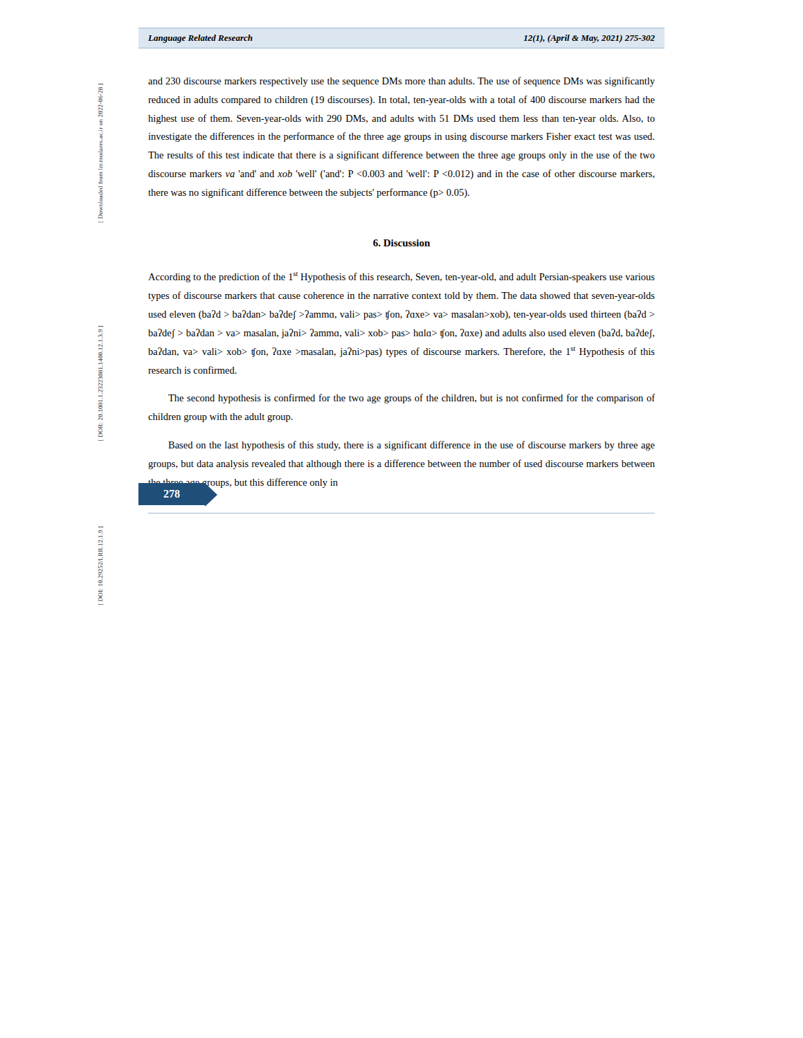[ Downloaded from lrr.modares.ac.ir on 2022-06-28 ] [ DOR: 20.1001.1.23223081.1400.12.1.3.9 ] [ DOI: 10.29252/LRR.12.1.9 ]
Language Related Research
12(1), (April & May, 2021) 275-302
and 230 discourse markers respectively use the sequence DMs more than adults. The use of sequence DMs was significantly reduced in adults compared to children (19 discourses). In total, ten-year-olds with a total of 400 discourse markers had the highest use of them. Seven-year-olds with 290 DMs, and adults with 51 DMs used them less than ten-year olds. Also, to investigate the differences in the performance of the three age groups in using discourse markers Fisher exact test was used. The results of this test indicate that there is a significant difference between the three age groups only in the use of the two discourse markers va 'and' and xob 'well' ('and': P <0.003 and 'well': P <0.012) and in the case of other discourse markers, there was no significant difference between the subjects' performance (p> 0.05).
6. Discussion
According to the prediction of the 1st Hypothesis of this research, Seven, ten-year-old, and adult Persian-speakers use various types of discourse markers that cause coherence in the narrative context told by them. The data showed that seven-year-olds used eleven (baʔd > baʔdan> baʔdeʃ >ʔammɑ, vali> pas> ʧon, ʔɑxe> va> masalan>xob), ten-year-olds used thirteen (baʔd > baʔdeʃ > baʔdan > va> masalan, jaʔni> ʔammɑ, vali> xob> pas> hɑlɑ> ʧon, ʔɑxe) and adults also used eleven (baʔd, baʔdeʃ, baʔdan, va> vali> xob> ʧon, ʔɑxe >masalan, jaʔni>pas) types of discourse markers. Therefore, the 1st Hypothesis of this research is confirmed.
The second hypothesis is confirmed for the two age groups of the children, but is not confirmed for the comparison of children group with the adult group.
Based on the last hypothesis of this study, there is a significant difference in the use of discourse markers by three age groups, but data analysis revealed that although there is a difference between the number of used discourse markers between the three age groups, but this difference only in
278